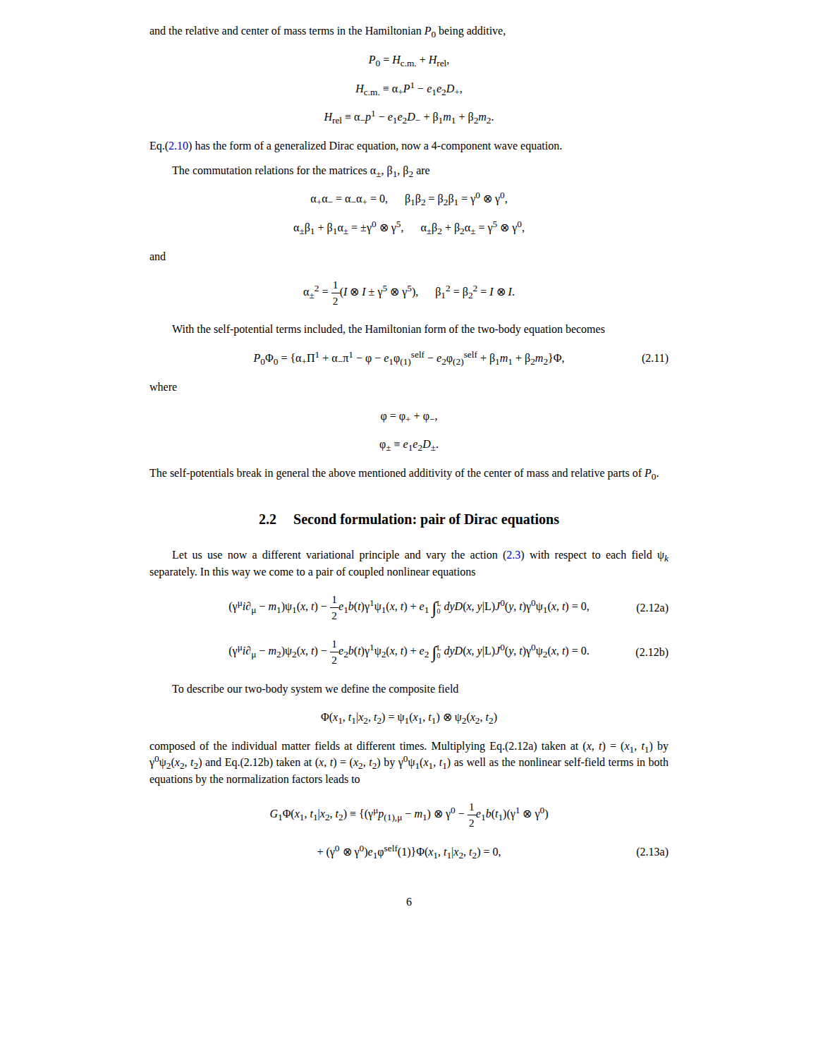and the relative and center of mass terms in the Hamiltonian P0 being additive,
P0 = Hc.m. + Hrel,
Hc.m. ≡ α+P1 − e1e2D+,
Hrel ≡ α−p1 − e1e2D− + β1m1 + β2m2.
Eq.(2.10) has the form of a generalized Dirac equation, now a 4-component wave equation.
The commutation relations for the matrices α±, β1, β2 are
α+α− = α−α+ = 0, β1β2 = β2β1 = γ0 ⊗ γ0,
α±β1 + β1α± = ±γ0 ⊗ γ5, α±β2 + β2α± = γ5 ⊗ γ0,
and
α±2 = 12(I ⊗ I ± γ5 ⊗ γ5), β12 = β22 = I ⊗ I.
With the self-potential terms included, the Hamiltonian form of the two-body equation becomes
P0Φ0 = {α+Π1 + α−π1 − φ − e1φ(1)self − e2φ(2)self + β1m1 + β2m2}Φ,
(2.11)
where
φ = φ+ + φ−,
φ± ≡ e1e2D±.
The self-potentials break in general the above mentioned additivity of the center of mass and relative parts of P0.
2.2 Second formulation: pair of Dirac equations
Let us use now a different variational principle and vary the action (2.3) with respect to each field ψk separately. In this way we come to a pair of coupled nonlinear equations
(γμi∂μ − m1)ψ1(x, t) − 12 e1b(t)γ1ψ1(x, t) + e1 ∫L 0 dyD(x, y|L)J0(y, t)γ0ψ1(x, t) = 0,
(2.12a)
(γμi∂μ − m2)ψ2(x, t) − 12 e2b(t)γ1ψ2(x, t) + e2 ∫L 0 dyD(x, y|L)J0(y, t)γ0ψ2(x, t) = 0.
(2.12b)
To describe our two-body system we define the composite field
Φ(x1, t1|x2, t2) = ψ1(x1, t1) ⊗ ψ2(x2, t2)
composed of the individual matter fields at different times. Multiplying Eq.(2.12a) taken at (x, t) = (x1, t1) by γ0ψ2(x2, t2) and Eq.(2.12b) taken at (x, t) = (x2, t2) by γ0ψ1(x1, t1) as well as the nonlinear self-field terms in both equations by the normalization factors leads to
G1Φ(x1, t1|x2, t2) ≡ {(γμp(1),μ − m1) ⊗ γ0 − 12 e1b(t1)(γ1 ⊗ γ0)
+ (γ0 ⊗ γ0)e1φself(1)}Φ(x1, t1|x2, t2) = 0,
(2.13a)
6